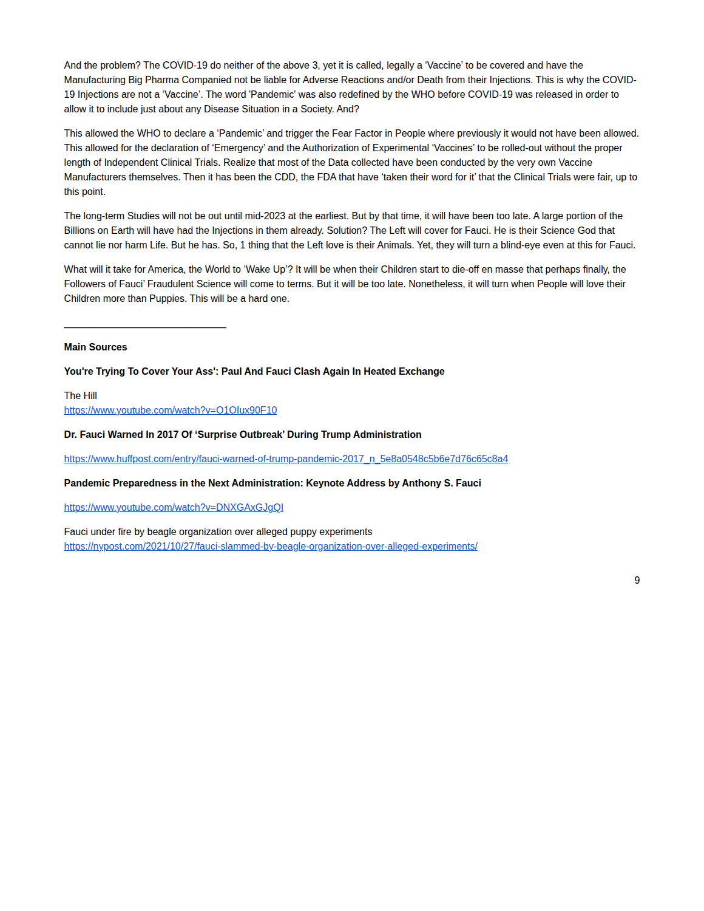And the problem? The COVID-19 do neither of the above 3, yet it is called, legally a ‘Vaccine’ to be covered and have the Manufacturing Big Pharma Companied not be liable for Adverse Reactions and/or Death from their Injections. This is why the COVID-19 Injections are not a ‘Vaccine’. The word 'Pandemic' was also redefined by the WHO before COVID-19 was released in order to allow it to include just about any Disease Situation in a Society. And?
This allowed the WHO to declare a ‘Pandemic’ and trigger the Fear Factor in People where previously it would not have been allowed. This allowed for the declaration of ‘Emergency’ and the Authorization of Experimental ‘Vaccines’ to be rolled-out without the proper length of Independent Clinical Trials. Realize that most of the Data collected have been conducted by the very own Vaccine Manufacturers themselves. Then it has been the CDD, the FDA that have ‘taken their word for it’ that the Clinical Trials were fair, up to this point.
The long-term Studies will not be out until mid-2023 at the earliest. But by that time, it will have been too late. A large portion of the Billions on Earth will have had the Injections in them already. Solution? The Left will cover for Fauci. He is their Science God that cannot lie nor harm Life. But he has. So, 1 thing that the Left love is their Animals. Yet, they will turn a blind-eye even at this for Fauci.
What will it take for America, the World to ‘Wake Up’? It will be when their Children start to die-off en masse that perhaps finally, the Followers of Fauci’ Fraudulent Science will come to terms. But it will be too late. Nonetheless, it will turn when People will love their Children more than Puppies. This will be a hard one.
______________________________
Main Sources
You're Trying To Cover Your Ass': Paul And Fauci Clash Again In Heated Exchange
The Hill
https://www.youtube.com/watch?v=O1OIux90F10
Dr. Fauci Warned In 2017 Of ‘Surprise Outbreak’ During Trump Administration
https://www.huffpost.com/entry/fauci-warned-of-trump-pandemic-2017_n_5e8a0548c5b6e7d76c65c8a4
Pandemic Preparedness in the Next Administration: Keynote Address by Anthony S. Fauci
https://www.youtube.com/watch?v=DNXGAxGJgQI
Fauci under fire by beagle organization over alleged puppy experiments
https://nypost.com/2021/10/27/fauci-slammed-by-beagle-organization-over-alleged-experiments/
9